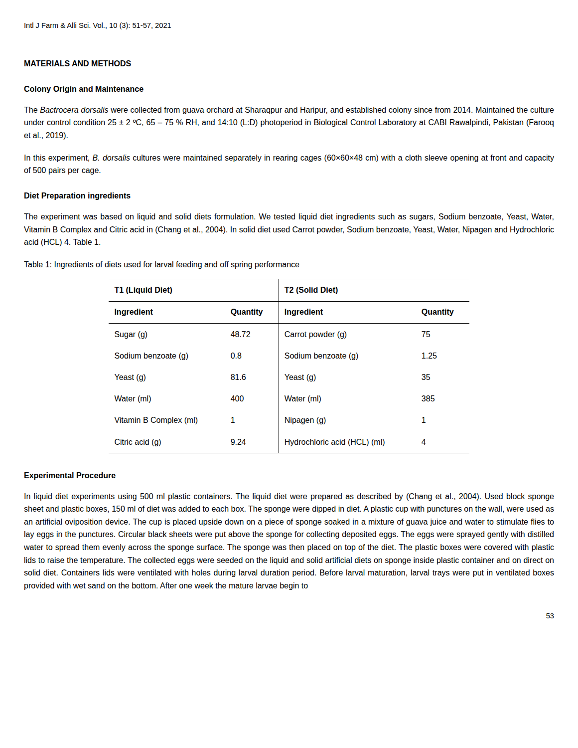Intl J Farm & Alli Sci. Vol., 10 (3): 51-57, 2021
MATERIALS AND METHODS
Colony Origin and Maintenance
The Bactrocera dorsalis were collected from guava orchard at Sharaqpur and Haripur, and established colony since from 2014. Maintained the culture under control condition 25 ± 2 ºC, 65 – 75 % RH, and 14:10 (L:D) photoperiod in Biological Control Laboratory at CABI Rawalpindi, Pakistan (Farooq et al., 2019).
In this experiment, B. dorsalis cultures were maintained separately in rearing cages (60×60×48 cm) with a cloth sleeve opening at front and capacity of 500 pairs per cage.
Diet Preparation ingredients
The experiment was based on liquid and solid diets formulation. We tested liquid diet ingredients such as sugars, Sodium benzoate, Yeast, Water, Vitamin B Complex and Citric acid in (Chang et al., 2004). In solid diet used Carrot powder, Sodium benzoate, Yeast, Water, Nipagen and Hydrochloric acid (HCL) 4. Table 1.
Table 1: Ingredients of diets used for larval feeding and off spring performance
| T1 (Liquid Diet) | T2 (Solid Diet) |
| --- | --- |
| Ingredient | Quantity | Ingredient | Quantity |
| Sugar (g) | 48.72 | Carrot powder (g) | 75 |
| Sodium benzoate (g) | 0.8 | Sodium benzoate (g) | 1.25 |
| Yeast (g) | 81.6 | Yeast (g) | 35 |
| Water (ml) | 400 | Water (ml) | 385 |
| Vitamin B Complex (ml) | 1 | Nipagen (g) | 1 |
| Citric acid (g) | 9.24 | Hydrochloric acid (HCL) (ml) | 4 |
Experimental Procedure
In liquid diet experiments using 500 ml plastic containers. The liquid diet were prepared as described by (Chang et al., 2004). Used block sponge sheet and plastic boxes, 150 ml of diet was added to each box. The sponge were dipped in diet. A plastic cup with punctures on the wall, were used as an artificial oviposition device. The cup is placed upside down on a piece of sponge soaked in a mixture of guava juice and water to stimulate flies to lay eggs in the punctures. Circular black sheets were put above the sponge for collecting deposited eggs. The eggs were sprayed gently with distilled water to spread them evenly across the sponge surface. The sponge was then placed on top of the diet. The plastic boxes were covered with plastic lids to raise the temperature. The collected eggs were seeded on the liquid and solid artificial diets on sponge inside plastic container and on direct on solid diet. Containers lids were ventilated with holes during larval duration period. Before larval maturation, larval trays were put in ventilated boxes provided with wet sand on the bottom. After one week the mature larvae begin to
53